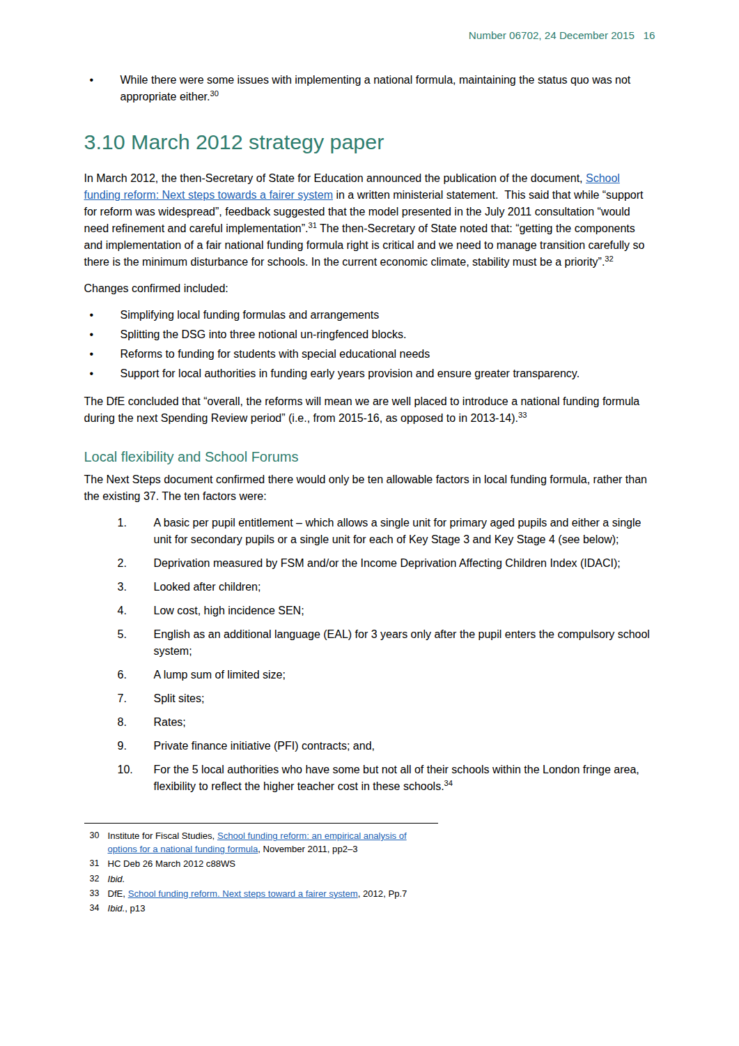Number 06702, 24 December 2015 16
While there were some issues with implementing a national formula, maintaining the status quo was not appropriate either.30
3.10 March 2012 strategy paper
In March 2012, the then-Secretary of State for Education announced the publication of the document, School funding reform: Next steps towards a fairer system in a written ministerial statement. This said that while “support for reform was widespread”, feedback suggested that the model presented in the July 2011 consultation “would need refinement and careful implementation”.31 The then-Secretary of State noted that: “getting the components and implementation of a fair national funding formula right is critical and we need to manage transition carefully so there is the minimum disturbance for schools. In the current economic climate, stability must be a priority”.32
Changes confirmed included:
Simplifying local funding formulas and arrangements
Splitting the DSG into three notional un-ringfenced blocks.
Reforms to funding for students with special educational needs
Support for local authorities in funding early years provision and ensure greater transparency.
The DfE concluded that “overall, the reforms will mean we are well placed to introduce a national funding formula during the next Spending Review period” (i.e., from 2015-16, as opposed to in 2013-14).33
Local flexibility and School Forums
The Next Steps document confirmed there would only be ten allowable factors in local funding formula, rather than the existing 37. The ten factors were:
A basic per pupil entitlement – which allows a single unit for primary aged pupils and either a single unit for secondary pupils or a single unit for each of Key Stage 3 and Key Stage 4 (see below);
Deprivation measured by FSM and/or the Income Deprivation Affecting Children Index (IDACI);
Looked after children;
Low cost, high incidence SEN;
English as an additional language (EAL) for 3 years only after the pupil enters the compulsory school system;
A lump sum of limited size;
Split sites;
Rates;
Private finance initiative (PFI) contracts; and,
For the 5 local authorities who have some but not all of their schools within the London fringe area, flexibility to reflect the higher teacher cost in these schools.34
Institute for Fiscal Studies, School funding reform: an empirical analysis of options for a national funding formula, November 2011, pp2–3
HC Deb 26 March 2012 c88WS
Ibid.
DfE, School funding reform. Next steps toward a fairer system, 2012, Pp.7
Ibid., p13